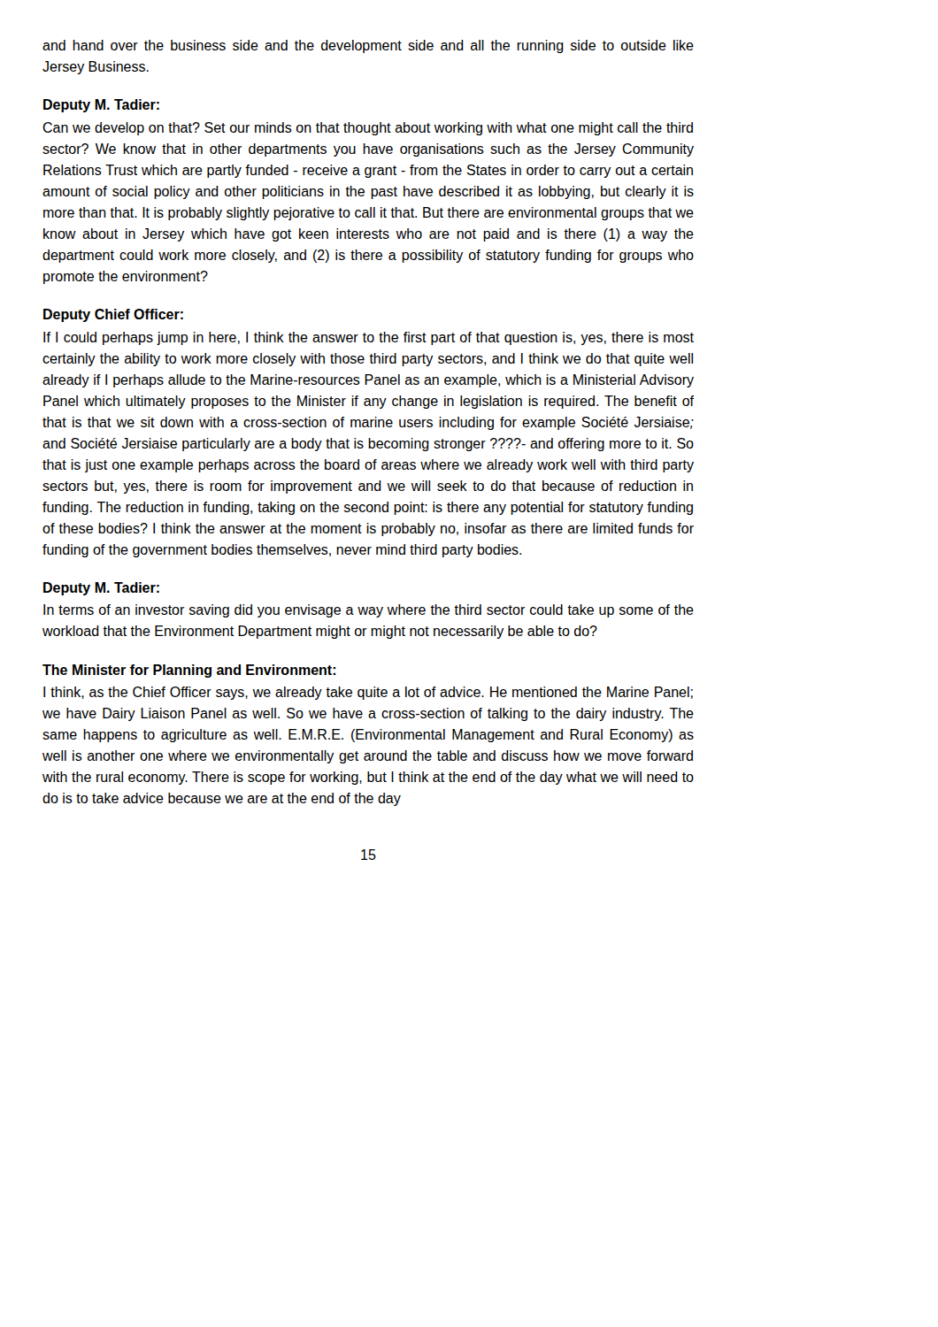and hand over the business side and the development side and all the running side to outside like Jersey Business.
Deputy M. Tadier:
Can we develop on that? Set our minds on that thought about working with what one might call the third sector? We know that in other departments you have organisations such as the Jersey Community Relations Trust which are partly funded - receive a grant - from the States in order to carry out a certain amount of social policy and other politicians in the past have described it as lobbying, but clearly it is more than that. It is probably slightly pejorative to call it that. But there are environmental groups that we know about in Jersey which have got keen interests who are not paid and is there (1) a way the department could work more closely, and (2) is there a possibility of statutory funding for groups who promote the environment?
Deputy Chief Officer:
If I could perhaps jump in here, I think the answer to the first part of that question is, yes, there is most certainly the ability to work more closely with those third party sectors, and I think we do that quite well already if I perhaps allude to the Marine-resources Panel as an example, which is a Ministerial Advisory Panel which ultimately proposes to the Minister if any change in legislation is required. The benefit of that is that we sit down with a cross-section of marine users including for example Société Jersiaise; and Société Jersiaise particularly are a body that is becoming stronger ????- and offering more to it. So that is just one example perhaps across the board of areas where we already work well with third party sectors but, yes, there is room for improvement and we will seek to do that because of reduction in funding. The reduction in funding, taking on the second point: is there any potential for statutory funding of these bodies? I think the answer at the moment is probably no, insofar as there are limited funds for funding of the government bodies themselves, never mind third party bodies.
Deputy M. Tadier:
In terms of an investor saving did you envisage a way where the third sector could take up some of the workload that the Environment Department might or might not necessarily be able to do?
The Minister for Planning and Environment:
I think, as the Chief Officer says, we already take quite a lot of advice. He mentioned the Marine Panel; we have Dairy Liaison Panel as well. So we have a cross-section of talking to the dairy industry. The same happens to agriculture as well. E.M.R.E. (Environmental Management and Rural Economy) as well is another one where we environmentally get around the table and discuss how we move forward with the rural economy. There is scope for working, but I think at the end of the day what we will need to do is to take advice because we are at the end of the day
15